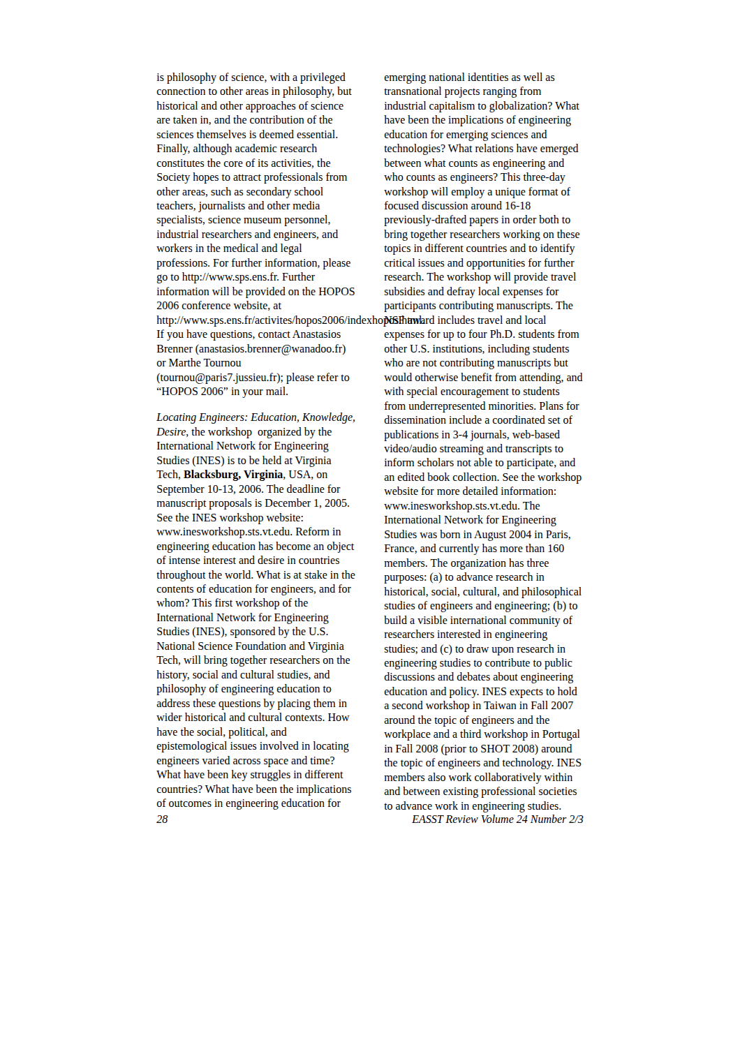is philosophy of science, with a privileged connection to other areas in philosophy, but historical and other approaches of science are taken in, and the contribution of the sciences themselves is deemed essential. Finally, although academic research constitutes the core of its activities, the Society hopes to attract professionals from other areas, such as secondary school teachers, journalists and other media specialists, science museum personnel, industrial researchers and engineers, and workers in the medical and legal professions. For further information, please go to http://www.sps.ens.fr. Further information will be provided on the HOPOS 2006 conference website, at http://www.sps.ens.fr/activites/hopos2006/indexhopos.html.
If you have questions, contact Anastasios Brenner (anastasios.brenner@wanadoo.fr) or Marthe Tournou (tournou@paris7.jussieu.fr); please refer to “HOPOS 2006” in your mail.
Locating Engineers: Education, Knowledge, Desire, the workshop organized by the International Network for Engineering Studies (INES) is to be held at Virginia Tech, Blacksburg, Virginia, USA, on September 10-13, 2006. The deadline for manuscript proposals is December 1, 2005. See the INES workshop website: www.inesworkshop.sts.vt.edu. Reform in engineering education has become an object of intense interest and desire in countries throughout the world. What is at stake in the contents of education for engineers, and for whom? This first workshop of the International Network for Engineering Studies (INES), sponsored by the U.S. National Science Foundation and Virginia Tech, will bring together researchers on the history, social and cultural studies, and philosophy of engineering education to address these questions by placing them in wider historical and cultural contexts. How have the social, political, and epistemological issues involved in locating engineers varied across space and time? What have been key struggles in different countries? What have been the implications of outcomes in engineering education for emerging national identities as well as transnational projects ranging from industrial capitalism to globalization? What have been the implications of engineering education for emerging sciences and technologies? What relations have emerged between what counts as engineering and who counts as engineers? This three-day workshop will employ a unique format of focused discussion around 16-18 previously-drafted papers in order both to bring together researchers working on these topics in different countries and to identify critical issues and opportunities for further research. The workshop will provide travel subsidies and defray local expenses for participants contributing manuscripts. The NSF award includes travel and local expenses for up to four Ph.D. students from other U.S. institutions, including students who are not contributing manuscripts but would otherwise benefit from attending, and with special encouragement to students from underrepresented minorities. Plans for dissemination include a coordinated set of publications in 3-4 journals, web-based video/audio streaming and transcripts to inform scholars not able to participate, and an edited book collection. See the workshop website for more detailed information: www.inesworkshop.sts.vt.edu. The International Network for Engineering Studies was born in August 2004 in Paris, France, and currently has more than 160 members. The organization has three purposes: (a) to advance research in historical, social, cultural, and philosophical studies of engineers and engineering; (b) to build a visible international community of researchers interested in engineering studies; and (c) to draw upon research in engineering studies to contribute to public discussions and debates about engineering education and policy. INES expects to hold a second workshop in Taiwan in Fall 2007 around the topic of engineers and the workplace and a third workshop in Portugal in Fall 2008 (prior to SHOT 2008) around the topic of engineers and technology. INES members also work collaboratively within and between existing professional societies to advance work in engineering studies.
28 EASST Review Volume 24 Number 2/3